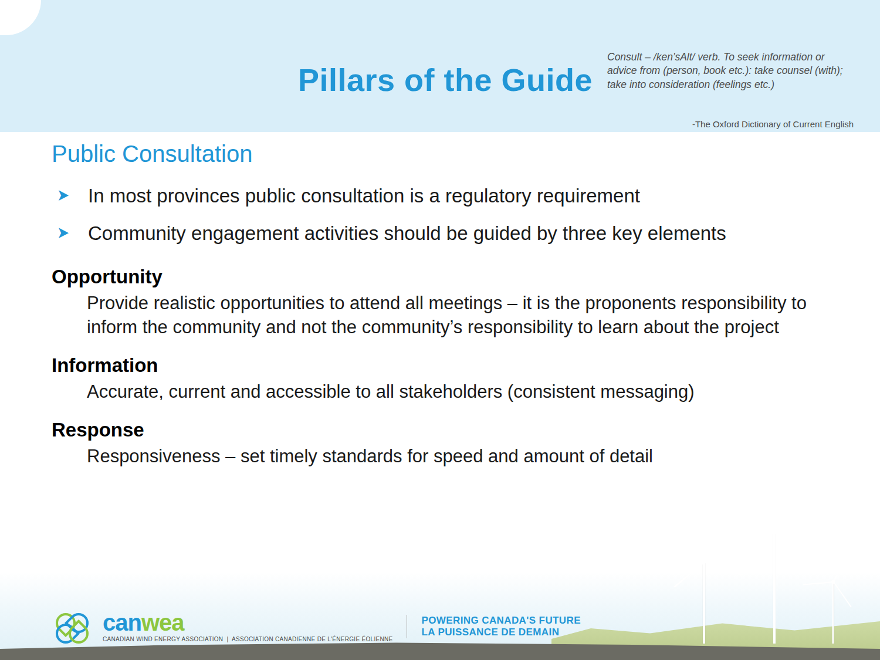Pillars of the Guide
Consult – /ken’sAlt/ verb. To seek information or advice from (person, book etc.): take counsel (with); take into consideration (feelings etc.)
-The Oxford Dictionary of Current English
Public Consultation
In most provinces public consultation is a regulatory requirement
Community engagement activities should be guided by three key elements
Opportunity
Provide realistic opportunities to attend all meetings – it is the proponents responsibility to inform the community and not the community’s responsibility to learn about the project
Information
Accurate, current and accessible to all stakeholders (consistent messaging)
Response
Responsiveness – set timely standards for speed and amount of detail
can wea
CANADIAN WIND ENERGY ASSOCIATION | ASSOCIATION CANADIENNE DE L'ÉNERGIE ÉOLIENNE
POWERING CANADA'S FUTURE
LA PUISSANCE DE DEMAIN